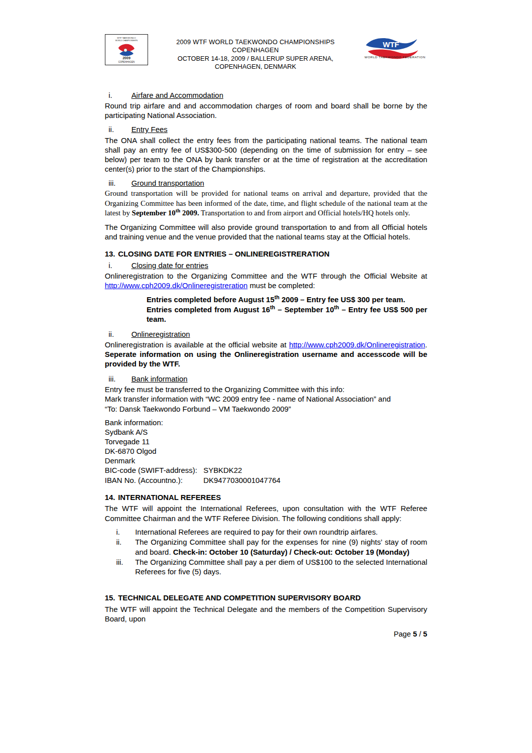WTF TAEKWONDO WORLD CHAMPIONSHIPS 2009 COPENHAGEN
2009 WTF WORLD TAEKWONDO CHAMPIONSHIPS COPENHAGEN
OCTOBER 14-18, 2009 / BALLERUP SUPER ARENA, COPENHAGEN, DENMARK
WTF WORLD TAEKWONDO FEDERATION
i. Airfare and Accommodation
Round trip airfare and and accommodation charges of room and board shall be borne by the participating National Association.
ii. Entry Fees
The ONA shall collect the entry fees from the participating national teams. The national team shall pay an entry fee of US$300-500 (depending on the time of submission for entry – see below) per team to the ONA by bank transfer or at the time of registration at the accreditation center(s) prior to the start of the Championships.
iii. Ground transportation
Ground transportation will be provided for national teams on arrival and departure, provided that the Organizing Committee has been informed of the date, time, and flight schedule of the national team at the latest by September 10th 2009. Transportation to and from airport and Official hotels/HQ hotels only.
The Organizing Committee will also provide ground transportation to and from all Official hotels and training venue and the venue provided that the national teams stay at the Official hotels.
13. CLOSING DATE FOR ENTRIES – ONLINEREGISTRERATION
i. Closing date for entries
Onlineregistration to the Organizing Committee and the WTF through the Official Website at http://www.cph2009.dk/Onlineregistreration must be completed:
Entries completed before August 15th 2009 – Entry fee US$ 300 per team.
Entries completed from August 16th – September 10th – Entry fee US$ 500 per team.
ii. Onlineregistration
Onlineregistration is available at the official website at http://www.cph2009.dk/Onlineregistration. Seperate information on using the Onlineregistration username and accesscode will be provided by the WTF.
iii. Bank information
Entry fee must be transferred to the Organizing Committee with this info:
Mark transfer information with “WC 2009 entry fee - name of National Association” and
“To: Dansk Taekwondo Forbund – VM Taekwondo 2009”
Bank information:
Sydbank A/S
Torvegade 11
DK-6870 Olgod
Denmark
BIC-code (SWIFT-address): SYBKDK22
IBAN No. (Accountno.): DK9477030001047764
14. INTERNATIONAL REFEREES
The WTF will appoint the International Referees, upon consultation with the WTF Referee Committee Chairman and the WTF Referee Division. The following conditions shall apply:
i. International Referees are required to pay for their own roundtrip airfares.
ii. The Organizing Committee shall pay for the expenses for nine (9) nights’ stay of room and board. Check-in: October 10 (Saturday) / Check-out: October 19 (Monday)
iii. The Organizing Committee shall pay a per diem of US$100 to the selected International Referees for five (5) days.
15. TECHNICAL DELEGATE AND COMPETITION SUPERVISORY BOARD
The WTF will appoint the Technical Delegate and the members of the Competition Supervisory Board, upon
Page 5 / 5